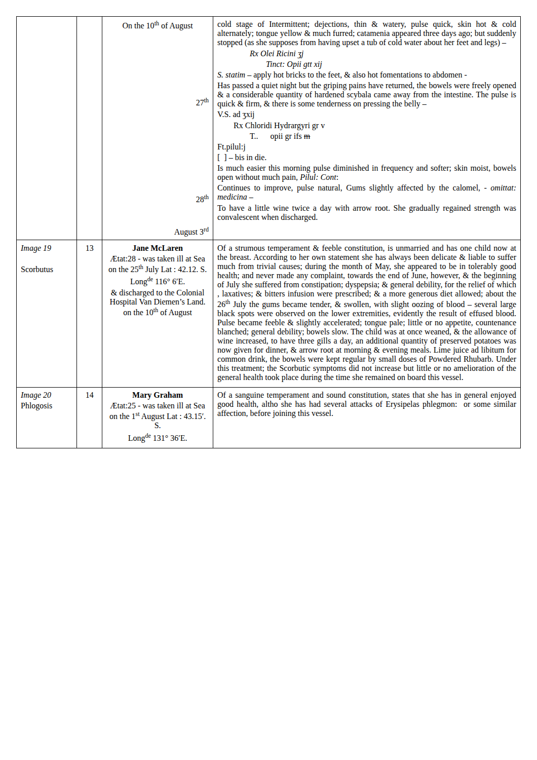| | | On the 10 th of August 27 th 28 th August 3 rd | cold stage of Intermittent; dejections, thin & watery, pulse quick, skin hot & cold alternately; tongue yellow & much furred; catamenia appeared three days ago; but suddenly stopped (as she supposes from having upset a tub of cold water about her feet and legs) – Rx Olei Ricini ʒj Tinct: Opii gtt xij S. statim – apply hot bricks to the feet, & also hot fomentations to abdomen - Has passed a quiet night but the griping pains have returned, the bowels were freely opened & a considerable quantity of hardened scybala came away from the intestine. The pulse is quick & firm, & there is some tenderness on pressing the belly – V.S. ad ʒxij Rx Chloridi Hydrargyri gr v T.. opii gr ifs m Ft.pilul:j [ ] – bis in die. Is much easier this morning pulse diminished in frequency and softer; skin moist, bowels open without much pain, Pilul: Cont : Continues to improve, pulse natural, Gums slightly affected by the calomel, - omittat: medicina – To have a little wine twice a day with arrow root. She gradually regained strength was convalescent when discharged. |
| Image 19 Scorbutus | 13 | Jane McLaren Ætat:28 - was taken ill at Sea on the 25 th July Lat : 42.12. S. Long de 116° 6′E. & discharged to the Colonial Hospital Van Diemen’s Land. on the 10 th of August | Of a strumous temperament & feeble constitution, is unmarried and has one child now at the breast. According to her own statement she has always been delicate & liable to suffer much from trivial causes; during the month of May, she appeared to be in tolerably good health; and never made any complaint, towards the end of June, however, & the beginning of July she suffered from constipation; dyspepsia; & general debility, for the relief of which , laxatives; & bitters infusion were prescribed; & a more generous diet allowed; about the 26 th July the gums became tender, & swollen, with slight oozing of blood – several large black spots were observed on the lower extremities, evidently the result of effused blood. Pulse became feeble & slightly accelerated; tongue pale; little or no appetite, countenance blanched; general debility; bowels slow. The child was at once weaned, & the allowance of wine increased, to have three gills a day, an additional quantity of preserved potatoes was now given for dinner, & arrow root at morning & evening meals. Lime juice ad libitum for common drink, the bowels were kept regular by small doses of Powdered Rhubarb. Under this treatment; the Scorbutic symptoms did not increase but little or no amelioration of the general health took place during the time she remained on board this vessel. |
| Image 20 Phlogosis | 14 | Mary Graham Ætat:25 - was taken ill at Sea on the 1 st August Lat : 43.15′. S. Long de 131° 36′E. | Of a sanguine temperament and sound constitution, states that she has in general enjoyed good health, altho she has had several attacks of Erysipelas phlegmon: or some similar affection, before joining this vessel. |